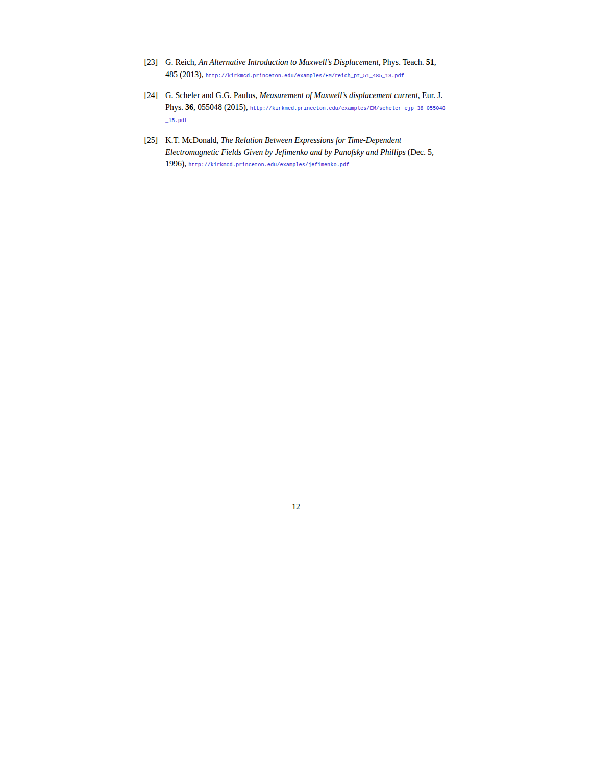[23] G. Reich, An Alternative Introduction to Maxwell’s Displacement, Phys. Teach. 51, 485 (2013), http://kirkmcd.princeton.edu/examples/EM/reich_pt_51_485_13.pdf
[24] G. Scheler and G.G. Paulus, Measurement of Maxwell’s displacement current, Eur. J. Phys. 36, 055048 (2015), http://kirkmcd.princeton.edu/examples/EM/scheler_ejp_36_055048_15.pdf
[25] K.T. McDonald, The Relation Between Expressions for Time-Dependent Electromagnetic Fields Given by Jefimenko and by Panofsky and Phillips (Dec. 5, 1996), http://kirkmcd.princeton.edu/examples/jefimenko.pdf
12